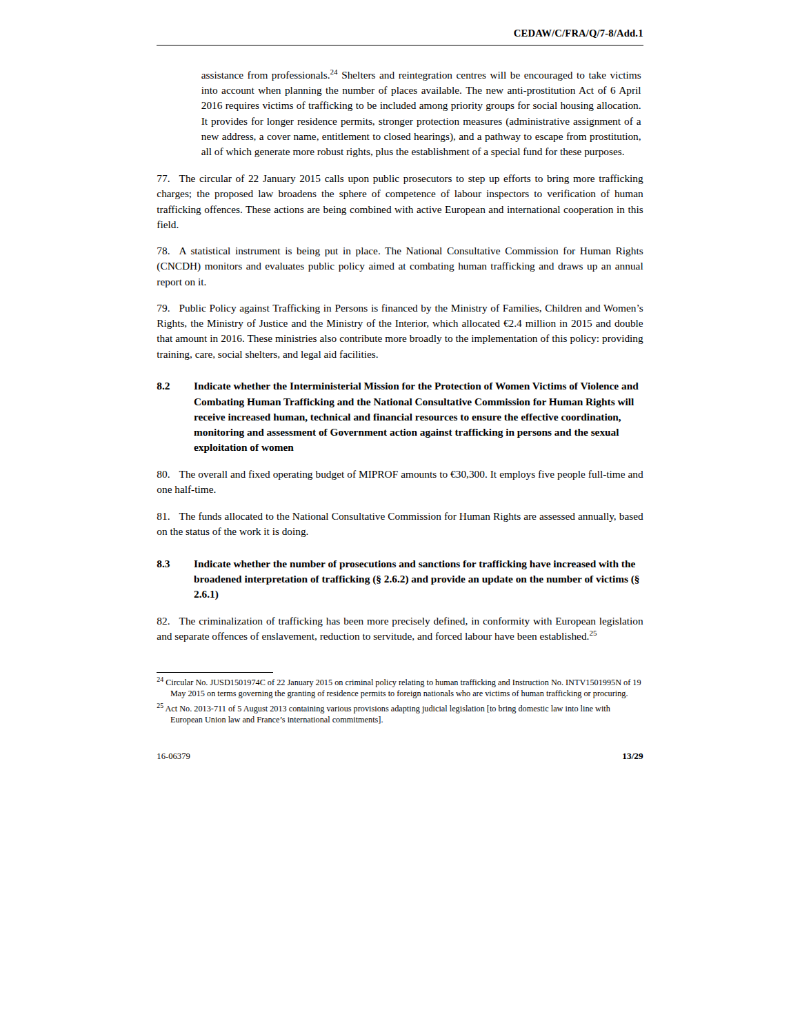CEDAW/C/FRA/Q/7-8/Add.1
assistance from professionals.24 Shelters and reintegration centres will be encouraged to take victims into account when planning the number of places available. The new anti-prostitution Act of 6 April 2016 requires victims of trafficking to be included among priority groups for social housing allocation. It provides for longer residence permits, stronger protection measures (administrative assignment of a new address, a cover name, entitlement to closed hearings), and a pathway to escape from prostitution, all of which generate more robust rights, plus the establishment of a special fund for these purposes.
77. The circular of 22 January 2015 calls upon public prosecutors to step up efforts to bring more trafficking charges; the proposed law broadens the sphere of competence of labour inspectors to verification of human trafficking offences. These actions are being combined with active European and international cooperation in this field.
78. A statistical instrument is being put in place. The National Consultative Commission for Human Rights (CNCDH) monitors and evaluates public policy aimed at combating human trafficking and draws up an annual report on it.
79. Public Policy against Trafficking in Persons is financed by the Ministry of Families, Children and Women’s Rights, the Ministry of Justice and the Ministry of the Interior, which allocated €2.4 million in 2015 and double that amount in 2016. These ministries also contribute more broadly to the implementation of this policy: providing training, care, social shelters, and legal aid facilities.
8.2
Indicate whether the Interministerial Mission for the Protection of Women Victims of Violence and Combating Human Trafficking and the National Consultative Commission for Human Rights will receive increased human, technical and financial resources to ensure the effective coordination, monitoring and assessment of Government action against trafficking in persons and the sexual exploitation of women
80. The overall and fixed operating budget of MIPROF amounts to €30,300. It employs five people full-time and one half-time.
81. The funds allocated to the National Consultative Commission for Human Rights are assessed annually, based on the status of the work it is doing.
8.3
Indicate whether the number of prosecutions and sanctions for trafficking have increased with the broadened interpretation of trafficking (§ 2.6.2) and provide an update on the number of victims (§ 2.6.1)
82. The criminalization of trafficking has been more precisely defined, in conformity with European legislation and separate offences of enslavement, reduction to servitude, and forced labour have been established.25
24 Circular No. JUSD1501974C of 22 January 2015 on criminal policy relating to human trafficking and Instruction No. INTV1501995N of 19 May 2015 on terms governing the granting of residence permits to foreign nationals who are victims of human trafficking or procuring.
25 Act No. 2013-711 of 5 August 2013 containing various provisions adapting judicial legislation [to bring domestic law into line with European Union law and France’s international commitments].
16-06379
13/29